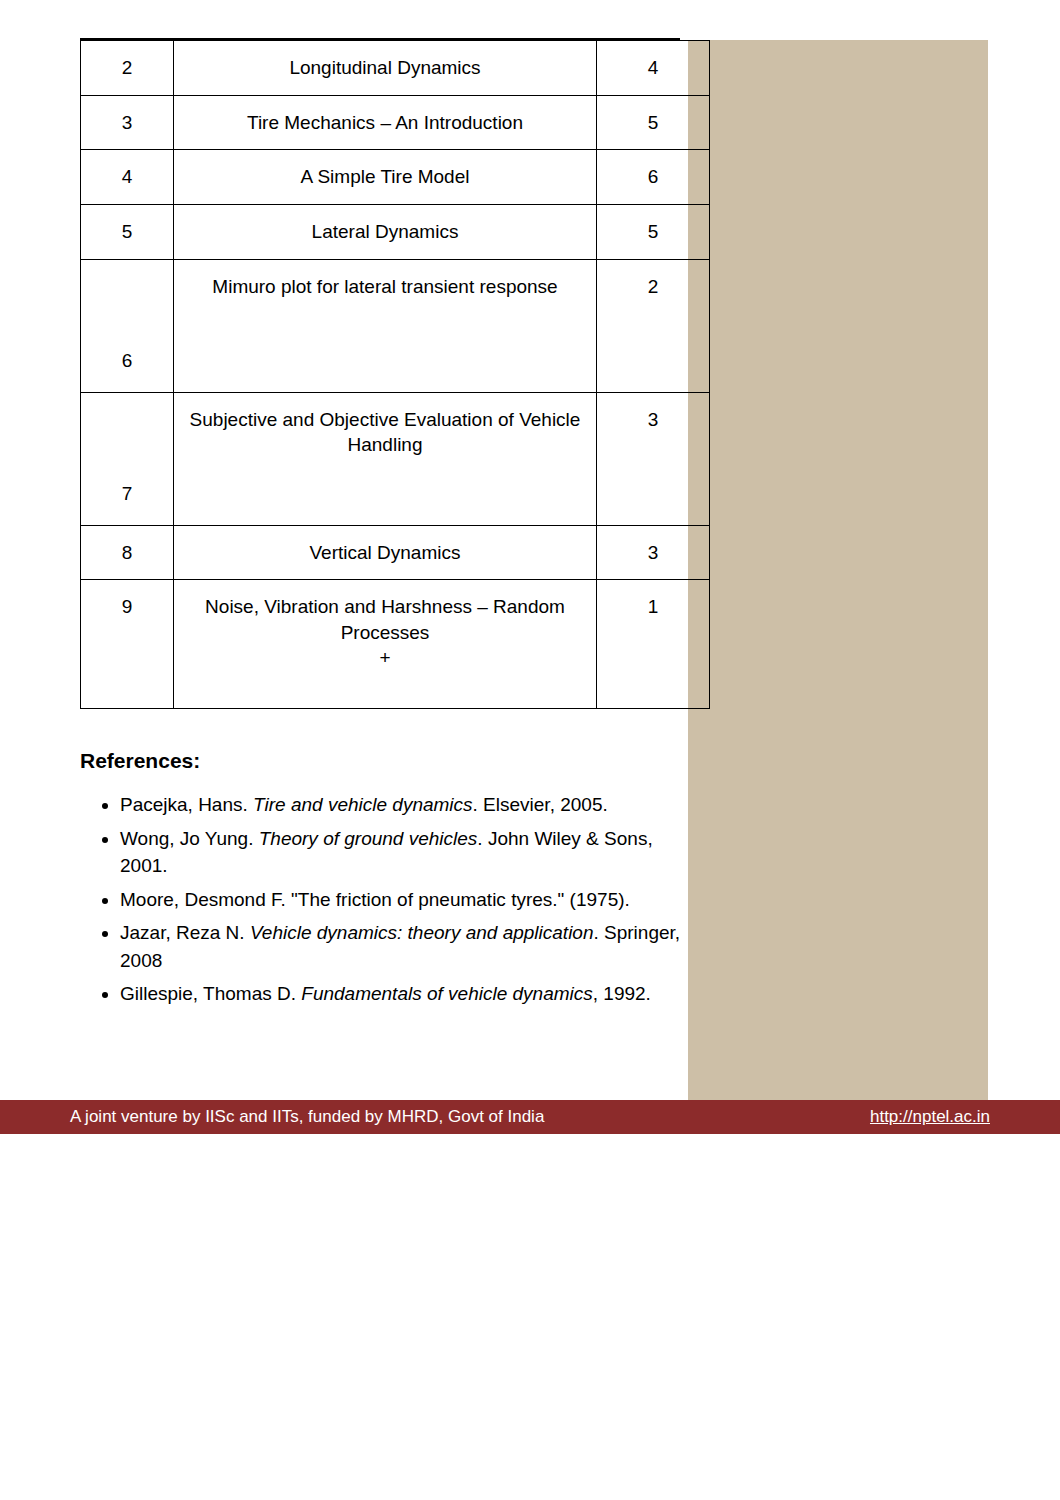| 2 | Longitudinal Dynamics | 4 |
| 3 | Tire Mechanics – An Introduction | 5 |
| 4 | A Simple Tire Model | 6 |
| 5 | Lateral Dynamics | 5 |
| 6 | Mimuro plot for lateral transient response | 2 |
| 7 | Subjective and Objective Evaluation of Vehicle Handling | 3 |
| 8 | Vertical Dynamics | 3 |
| 9 | Noise, Vibration and Harshness – Random Processes + | 1 |
References:
Pacejka, Hans. Tire and vehicle dynamics. Elsevier, 2005.
Wong, Jo Yung. Theory of ground vehicles. John Wiley & Sons, 2001.
Moore, Desmond F. "The friction of pneumatic tyres." (1975).
Jazar, Reza N. Vehicle dynamics: theory and application. Springer, 2008
Gillespie, Thomas D. Fundamentals of vehicle dynamics, 1992.
A joint venture by IISc and IITs, funded by MHRD, Govt of India
http://nptel.ac.in